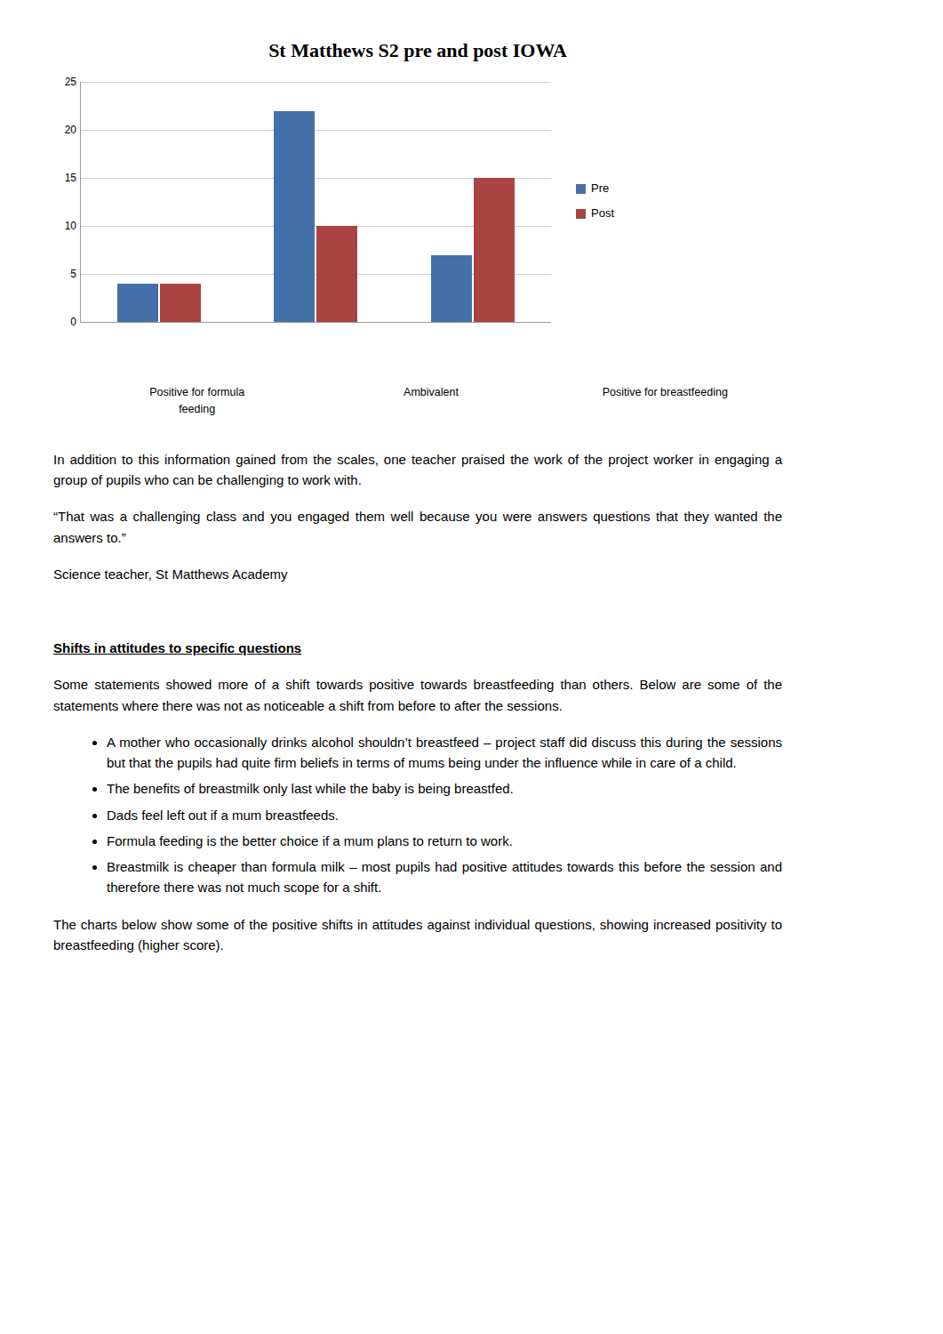St Matthews S2 pre and post IOWA
25 20 15 10 5 0
Pre
Post
Positive for formula feeding
Ambivalent
Positive for breastfeeding
In addition to this information gained from the scales, one teacher praised the work of the project worker in engaging a group of pupils who can be challenging to work with.
“That was a challenging class and you engaged them well because you were answers questions that they wanted the answers to.”
Science teacher, St Matthews Academy
Shifts in attitudes to specific questions
Some statements showed more of a shift towards positive towards breastfeeding than others. Below are some of the statements where there was not as noticeable a shift from before to after the sessions.
A mother who occasionally drinks alcohol shouldn’t breastfeed – project staff did discuss this during the sessions but that the pupils had quite firm beliefs in terms of mums being under the influence while in care of a child.
The benefits of breastmilk only last while the baby is being breastfed.
Dads feel left out if a mum breastfeeds.
Formula feeding is the better choice if a mum plans to return to work.
Breastmilk is cheaper than formula milk – most pupils had positive attitudes towards this before the session and therefore there was not much scope for a shift.
The charts below show some of the positive shifts in attitudes against individual questions, showing increased positivity to breastfeeding (higher score).